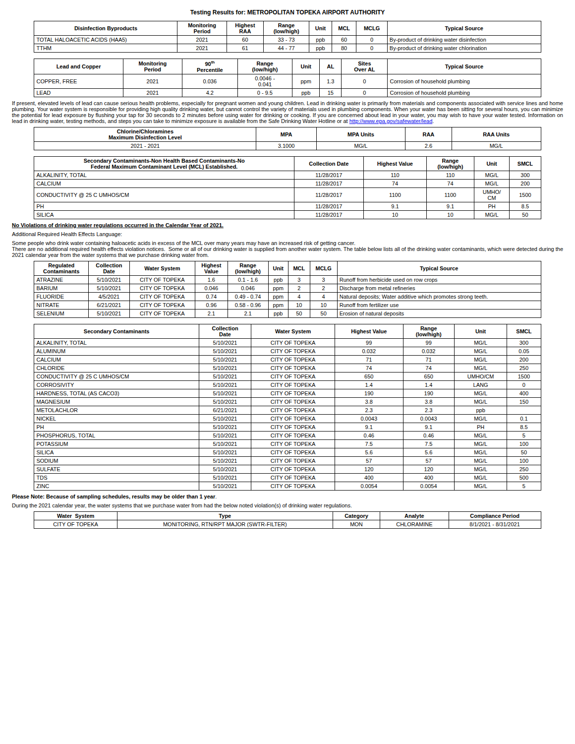Testing Results for: METROPOLITAN TOPEKA AIRPORT AUTHORITY
| Disinfection Byproducts | Monitoring Period | Highest RAA | Range (low/high) | Unit | MCL | MCLG | Typical Source |
| --- | --- | --- | --- | --- | --- | --- | --- |
| TOTAL HALOACETIC ACIDS (HAA5) | 2021 | 60 | 33 - 73 | ppb | 60 | 0 | By-product of drinking water disinfection |
| TTHM | 2021 | 61 | 44 - 77 | ppb | 80 | 0 | By-product of drinking water chlorination |
| Lead and Copper | Monitoring Period | 90 th Percentile | Range (low/high) | Unit | AL | Sites Over AL | Typical Source |
| --- | --- | --- | --- | --- | --- | --- | --- |
| COPPER, FREE | 2021 | 0.036 | 0.0046 - 0.041 | ppm | 1.3 | 0 | Corrosion of household plumbing |
| LEAD | 2021 | 4.2 | 0 - 9.5 | ppb | 15 | 0 | Corrosion of household plumbing |
If present, elevated levels of lead can cause serious health problems, especially for pregnant women and young children. Lead in drinking water is primarily from materials and components associated with service lines and home plumbing. Your water system is responsible for providing high quality drinking water, but cannot control the variety of materials used in plumbing components. When your water has been sitting for several hours, you can minimize the potential for lead exposure by flushing your tap for 30 seconds to 2 minutes before using water for drinking or cooking. If you are concerned about lead in your water, you may wish to have your water tested. Information on lead in drinking water, testing methods, and steps you can take to minimize exposure is available from the Safe Drinking Water Hotline or at http://www.epa.gov/safewater/lead.
| Chlorine/Chloramines Maximum Disinfection Level | MPA | MPA Units | RAA | RAA Units |
| --- | --- | --- | --- | --- |
| 2021 - 2021 | 3.1000 | MG/L | 2.6 | MG/L |
| Secondary Contaminants-Non Health Based Contaminants-No Federal Maximum Contaminant Level (MCL) Established. | Collection Date | Highest Value | Range (low/high) | Unit | SMCL |
| --- | --- | --- | --- | --- | --- |
| ALKALINITY, TOTAL | 11/28/2017 | 110 | 110 | MG/L | 300 |
| CALCIUM | 11/28/2017 | 74 | 74 | MG/L | 200 |
| CONDUCTIVITY @ 25 C UMHOS/CM | 11/28/2017 | 1100 | 1100 | UMHO/ CM | 1500 |
| PH | 11/28/2017 | 9.1 | 9.1 | PH | 8.5 |
| SILICA | 11/28/2017 | 10 | 10 | MG/L | 50 |
No Violations of drinking water regulations occurred in the Calendar Year of 2021.
Additional Required Health Effects Language:
Some people who drink water containing haloacetic acids in excess of the MCL over many years may have an increased risk of getting cancer.
There are no additional required health effects violation notices. Some or all of our drinking water is supplied from another water system. The table below lists all of the drinking water contaminants, which were detected during the 2021 calendar year from the water systems that we purchase drinking water from.
| Regulated Contaminants | Collection Date | Water System | Highest Value | Range (low/high) | Unit | MCL | MCLG | Typical Source |
| --- | --- | --- | --- | --- | --- | --- | --- | --- |
| ATRAZINE | 5/10/2021 | CITY OF TOPEKA | 1.6 | 0.1 - 1.6 | ppb | 3 | 3 | Runoff from herbicide used on row crops |
| BARIUM | 5/10/2021 | CITY OF TOPEKA | 0.046 | 0.046 | ppm | 2 | 2 | Discharge from metal refineries |
| FLUORIDE | 4/5/2021 | CITY OF TOPEKA | 0.74 | 0.49 - 0.74 | ppm | 4 | 4 | Natural deposits; Water additive which promotes strong teeth. |
| NITRATE | 6/21/2021 | CITY OF TOPEKA | 0.96 | 0.58 - 0.96 | ppm | 10 | 10 | Runoff from fertilizer use |
| SELENIUM | 5/10/2021 | CITY OF TOPEKA | 2.1 | 2.1 | ppb | 50 | 50 | Erosion of natural deposits |
| Secondary Contaminants | Collection Date | Water System | Highest Value | Range (low/high) | Unit | SMCL |
| --- | --- | --- | --- | --- | --- | --- |
| ALKALINITY, TOTAL | 5/10/2021 | CITY OF TOPEKA | 99 | 99 | MG/L | 300 |
| ALUMINUM | 5/10/2021 | CITY OF TOPEKA | 0.032 | 0.032 | MG/L | 0.05 |
| CALCIUM | 5/10/2021 | CITY OF TOPEKA | 71 | 71 | MG/L | 200 |
| CHLORIDE | 5/10/2021 | CITY OF TOPEKA | 74 | 74 | MG/L | 250 |
| CONDUCTIVITY @ 25 C UMHOS/CM | 5/10/2021 | CITY OF TOPEKA | 650 | 650 | UMHO/CM | 1500 |
| CORROSIVITY | 5/10/2021 | CITY OF TOPEKA | 1.4 | 1.4 | LANG | 0 |
| HARDNESS, TOTAL (AS CACO3) | 5/10/2021 | CITY OF TOPEKA | 190 | 190 | MG/L | 400 |
| MAGNESIUM | 5/10/2021 | CITY OF TOPEKA | 3.8 | 3.8 | MG/L | 150 |
| METOLACHLOR | 6/21/2021 | CITY OF TOPEKA | 2.3 | 2.3 | ppb | |
| NICKEL | 5/10/2021 | CITY OF TOPEKA | 0.0043 | 0.0043 | MG/L | 0.1 |
| PH | 5/10/2021 | CITY OF TOPEKA | 9.1 | 9.1 | PH | 8.5 |
| PHOSPHORUS, TOTAL | 5/10/2021 | CITY OF TOPEKA | 0.46 | 0.46 | MG/L | 5 |
| POTASSIUM | 5/10/2021 | CITY OF TOPEKA | 7.5 | 7.5 | MG/L | 100 |
| SILICA | 5/10/2021 | CITY OF TOPEKA | 5.6 | 5.6 | MG/L | 50 |
| SODIUM | 5/10/2021 | CITY OF TOPEKA | 57 | 57 | MG/L | 100 |
| SULFATE | 5/10/2021 | CITY OF TOPEKA | 120 | 120 | MG/L | 250 |
| TDS | 5/10/2021 | CITY OF TOPEKA | 400 | 400 | MG/L | 500 |
| ZINC | 5/10/2021 | CITY OF TOPEKA | 0.0054 | 0.0054 | MG/L | 5 |
Please Note: Because of sampling schedules, results may be older than 1 year.
During the 2021 calendar year, the water systems that we purchase water from had the below noted violation(s) of drinking water regulations.
| Water System | Type | Category | Analyte | Compliance Period |
| --- | --- | --- | --- | --- |
| CITY OF TOPEKA | MONITORING, RTN/RPT MAJOR (SWTR-FILTER) | MON | CHLORAMINE | 8/1/2021 - 8/31/2021 |